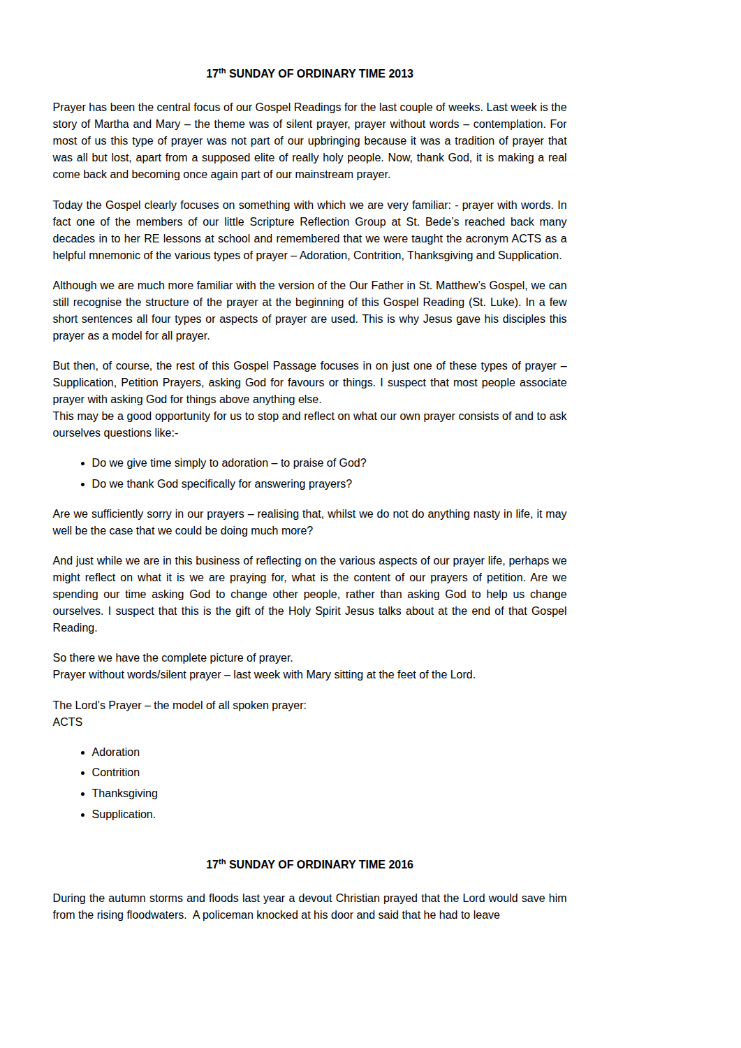17th SUNDAY OF ORDINARY TIME 2013
Prayer has been the central focus of our Gospel Readings for the last couple of weeks. Last week is the story of Martha and Mary – the theme was of silent prayer, prayer without words – contemplation. For most of us this type of prayer was not part of our upbringing because it was a tradition of prayer that was all but lost, apart from a supposed elite of really holy people. Now, thank God, it is making a real come back and becoming once again part of our mainstream prayer.
Today the Gospel clearly focuses on something with which we are very familiar: - prayer with words. In fact one of the members of our little Scripture Reflection Group at St. Bede’s reached back many decades in to her RE lessons at school and remembered that we were taught the acronym ACTS as a helpful mnemonic of the various types of prayer – Adoration, Contrition, Thanksgiving and Supplication.
Although we are much more familiar with the version of the Our Father in St. Matthew’s Gospel, we can still recognise the structure of the prayer at the beginning of this Gospel Reading (St. Luke). In a few short sentences all four types or aspects of prayer are used. This is why Jesus gave his disciples this prayer as a model for all prayer.
But then, of course, the rest of this Gospel Passage focuses in on just one of these types of prayer – Supplication, Petition Prayers, asking God for favours or things. I suspect that most people associate prayer with asking God for things above anything else.
This may be a good opportunity for us to stop and reflect on what our own prayer consists of and to ask ourselves questions like:-
Do we give time simply to adoration – to praise of God?
Do we thank God specifically for answering prayers?
Are we sufficiently sorry in our prayers – realising that, whilst we do not do anything nasty in life, it may well be the case that we could be doing much more?
And just while we are in this business of reflecting on the various aspects of our prayer life, perhaps we might reflect on what it is we are praying for, what is the content of our prayers of petition. Are we spending our time asking God to change other people, rather than asking God to help us change ourselves. I suspect that this is the gift of the Holy Spirit Jesus talks about at the end of that Gospel Reading.
So there we have the complete picture of prayer.
Prayer without words/silent prayer – last week with Mary sitting at the feet of the Lord.
The Lord’s Prayer – the model of all spoken prayer:
ACTS
Adoration
Contrition
Thanksgiving
Supplication.
17th SUNDAY OF ORDINARY TIME 2016
During the autumn storms and floods last year a devout Christian prayed that the Lord would save him from the rising floodwaters. A policeman knocked at his door and said that he had to leave